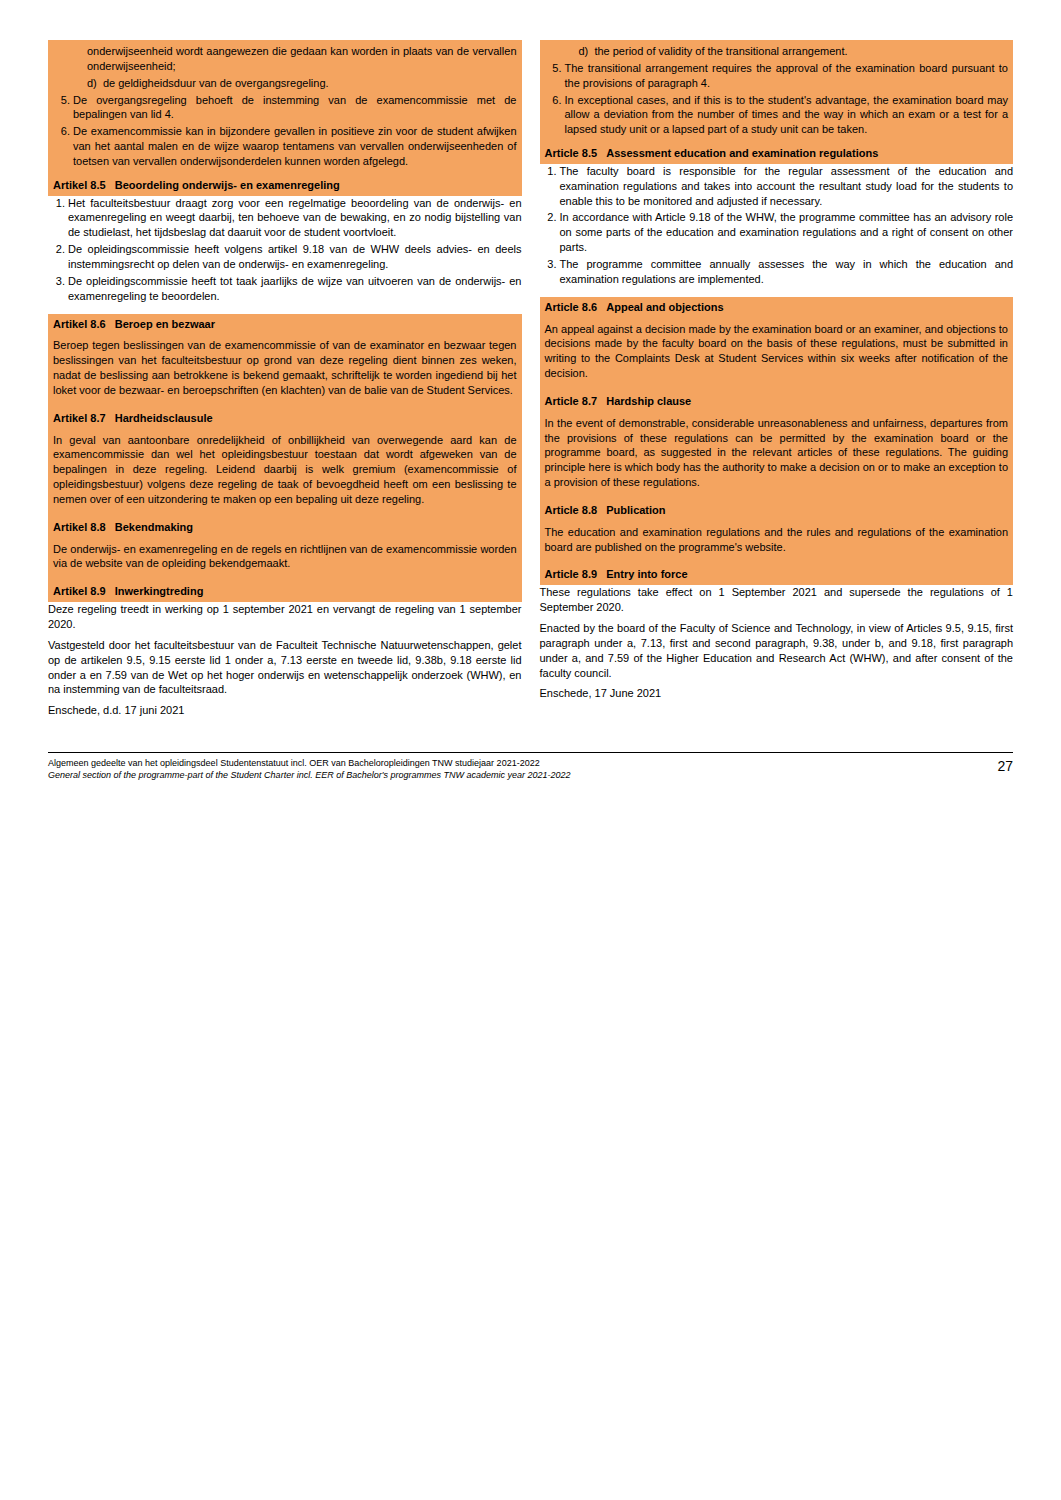onderwijseenheid wordt aangewezen die gedaan kan worden in plaats van de vervallen onderwijseenheid;
d) de geldigheidsduur van de overgangsregeling.
De overgangsregeling behoeft de instemming van de examencommissie met de bepalingen van lid 4.
De examencommissie kan in bijzondere gevallen in positieve zin voor de student afwijken van het aantal malen en de wijze waarop tentamens van vervallen onderwijseenheden of toetsen van vervallen onderwijsonderdelen kunnen worden afgelegd.
Artikel 8.5 Beoordeling onderwijs- en examenregeling
Het faculteitsbestuur draagt zorg voor een regelmatige beoordeling van de onderwijs- en examenregeling en weegt daarbij, ten behoeve van de bewaking, en zo nodig bijstelling van de studielast, het tijdsbeslag dat daaruit voor de student voortvloeit.
De opleidingscommissie heeft volgens artikel 9.18 van de WHW deels advies- en deels instemmingsrecht op delen van de onderwijs- en examenregeling.
De opleidingscommissie heeft tot taak jaarlijks de wijze van uitvoeren van de onderwijs- en examenregeling te beoordelen.
Artikel 8.6 Beroep en bezwaar
Beroep tegen beslissingen van de examencommissie of van de examinator en bezwaar tegen beslissingen van het faculteitsbestuur op grond van deze regeling dient binnen zes weken, nadat de beslissing aan betrokkene is bekend gemaakt, schriftelijk te worden ingediend bij het loket voor de bezwaar- en beroepschriften (en klachten) van de balie van de Student Services.
Artikel 8.7 Hardheidsclausule
In geval van aantoonbare onredelijkheid of onbillijkheid van overwegende aard kan de examencommissie dan wel het opleidingsbestuur toestaan dat wordt afgeweken van de bepalingen in deze regeling. Leidend daarbij is welk gremium (examencommissie of opleidingsbestuur) volgens deze regeling de taak of bevoegdheid heeft om een beslissing te nemen over of een uitzondering te maken op een bepaling uit deze regeling.
Artikel 8.8 Bekendmaking
De onderwijs- en examenregeling en de regels en richtlijnen van de examencommissie worden via de website van de opleiding bekendgemaakt.
Artikel 8.9 Inwerkingtreding
Deze regeling treedt in werking op 1 september 2021 en vervangt de regeling van 1 september 2020.
Vastgesteld door het faculteitsbestuur van de Faculteit Technische Natuurwetenschappen, gelet op de artikelen 9.5, 9.15 eerste lid 1 onder a, 7.13 eerste en tweede lid, 9.38b, 9.18 eerste lid onder a en 7.59 van de Wet op het hoger onderwijs en wetenschappelijk onderzoek (WHW), en na instemming van de faculteitsraad.
Enschede, d.d. 17 juni 2021
d) the period of validity of the transitional arrangement.
The transitional arrangement requires the approval of the examination board pursuant to the provisions of paragraph 4.
In exceptional cases, and if this is to the student's advantage, the examination board may allow a deviation from the number of times and the way in which an exam or a test for a lapsed study unit or a lapsed part of a study unit can be taken.
Article 8.5 Assessment education and examination regulations
The faculty board is responsible for the regular assessment of the education and examination regulations and takes into account the resultant study load for the students to enable this to be monitored and adjusted if necessary.
In accordance with Article 9.18 of the WHW, the programme committee has an advisory role on some parts of the education and examination regulations and a right of consent on other parts.
The programme committee annually assesses the way in which the education and examination regulations are implemented.
Article 8.6 Appeal and objections
An appeal against a decision made by the examination board or an examiner, and objections to decisions made by the faculty board on the basis of these regulations, must be submitted in writing to the Complaints Desk at Student Services within six weeks after notification of the decision.
Article 8.7 Hardship clause
In the event of demonstrable, considerable unreasonableness and unfairness, departures from the provisions of these regulations can be permitted by the examination board or the programme board, as suggested in the relevant articles of these regulations. The guiding principle here is which body has the authority to make a decision on or to make an exception to a provision of these regulations.
Article 8.8 Publication
The education and examination regulations and the rules and regulations of the examination board are published on the programme's website.
Article 8.9 Entry into force
These regulations take effect on 1 September 2021 and supersede the regulations of 1 September 2020.
Enacted by the board of the Faculty of Science and Technology, in view of Articles 9.5, 9.15, first paragraph under a, 7.13, first and second paragraph, 9.38, under b, and 9.18, first paragraph under a, and 7.59 of the Higher Education and Research Act (WHW), and after consent of the faculty council.
Enschede, 17 June 2021
Algemeen gedeelte van het opleidingsdeel Studentenstatuut incl. OER van Bacheloropleidingen TNW studiejaar 2021-2022
General section of the programme-part of the Student Charter incl. EER of Bachelor's programmes TNW academic year 2021-2022
27